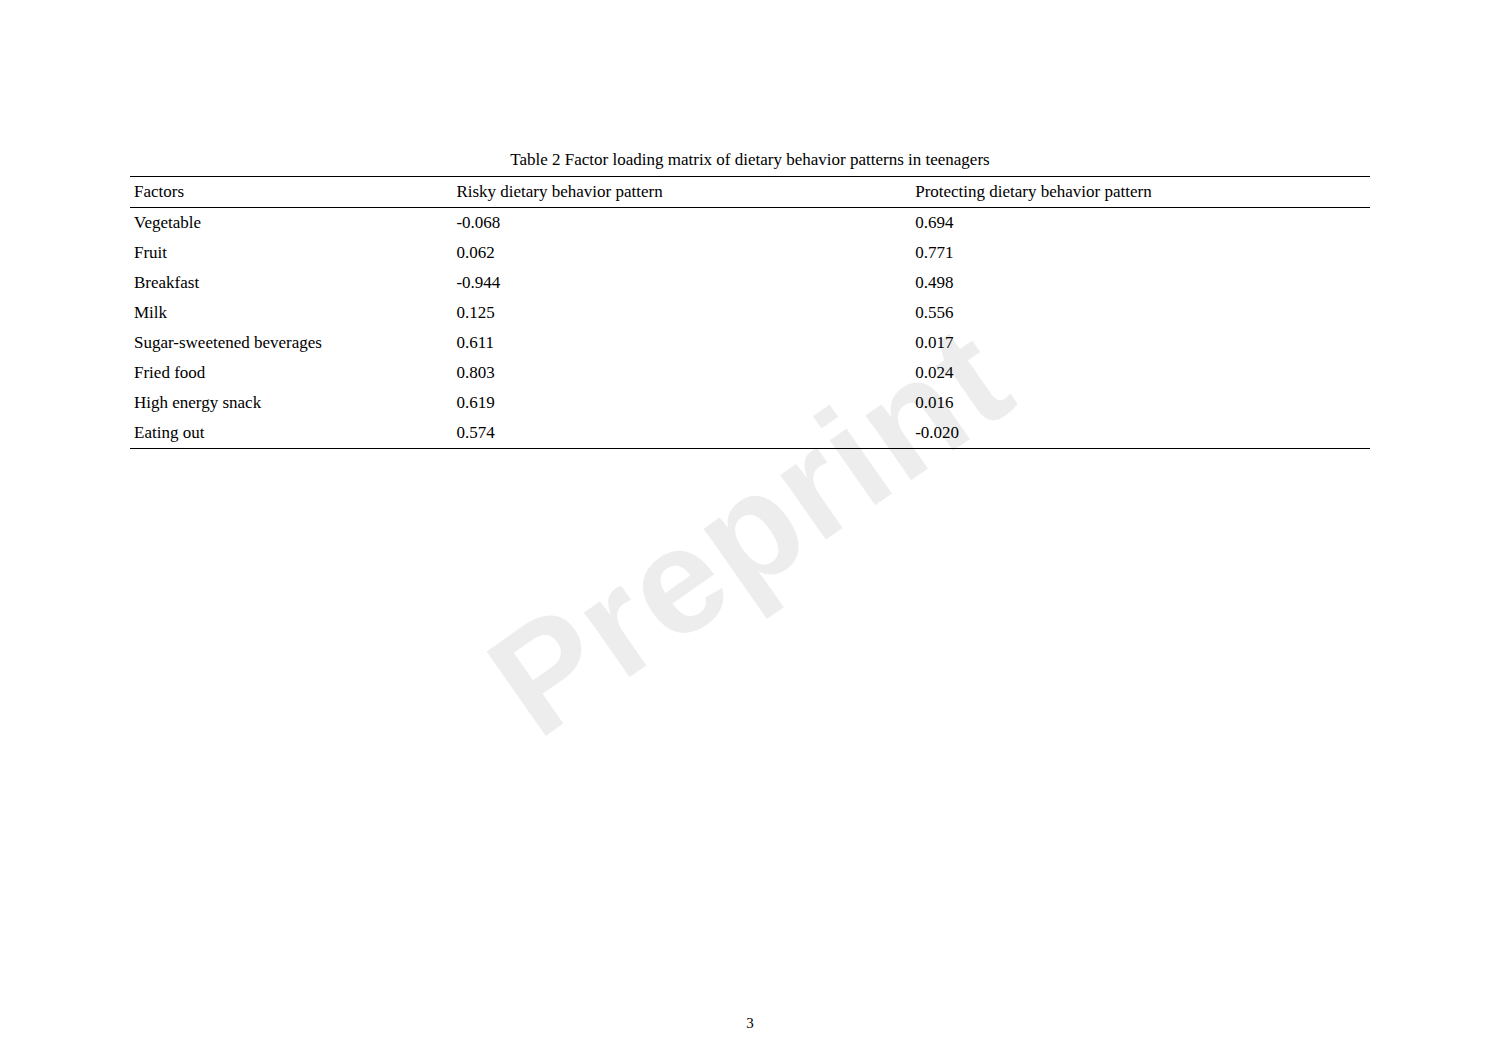Preprint
Table 2 Factor loading matrix of dietary behavior patterns in teenagers
| Factors | Risky dietary behavior pattern | Protecting dietary behavior pattern |
| --- | --- | --- |
| Vegetable | -0.068 | 0.694 |
| Fruit | 0.062 | 0.771 |
| Breakfast | -0.944 | 0.498 |
| Milk | 0.125 | 0.556 |
| Sugar-sweetened beverages | 0.611 | 0.017 |
| Fried food | 0.803 | 0.024 |
| High energy snack | 0.619 | 0.016 |
| Eating out | 0.574 | -0.020 |
3